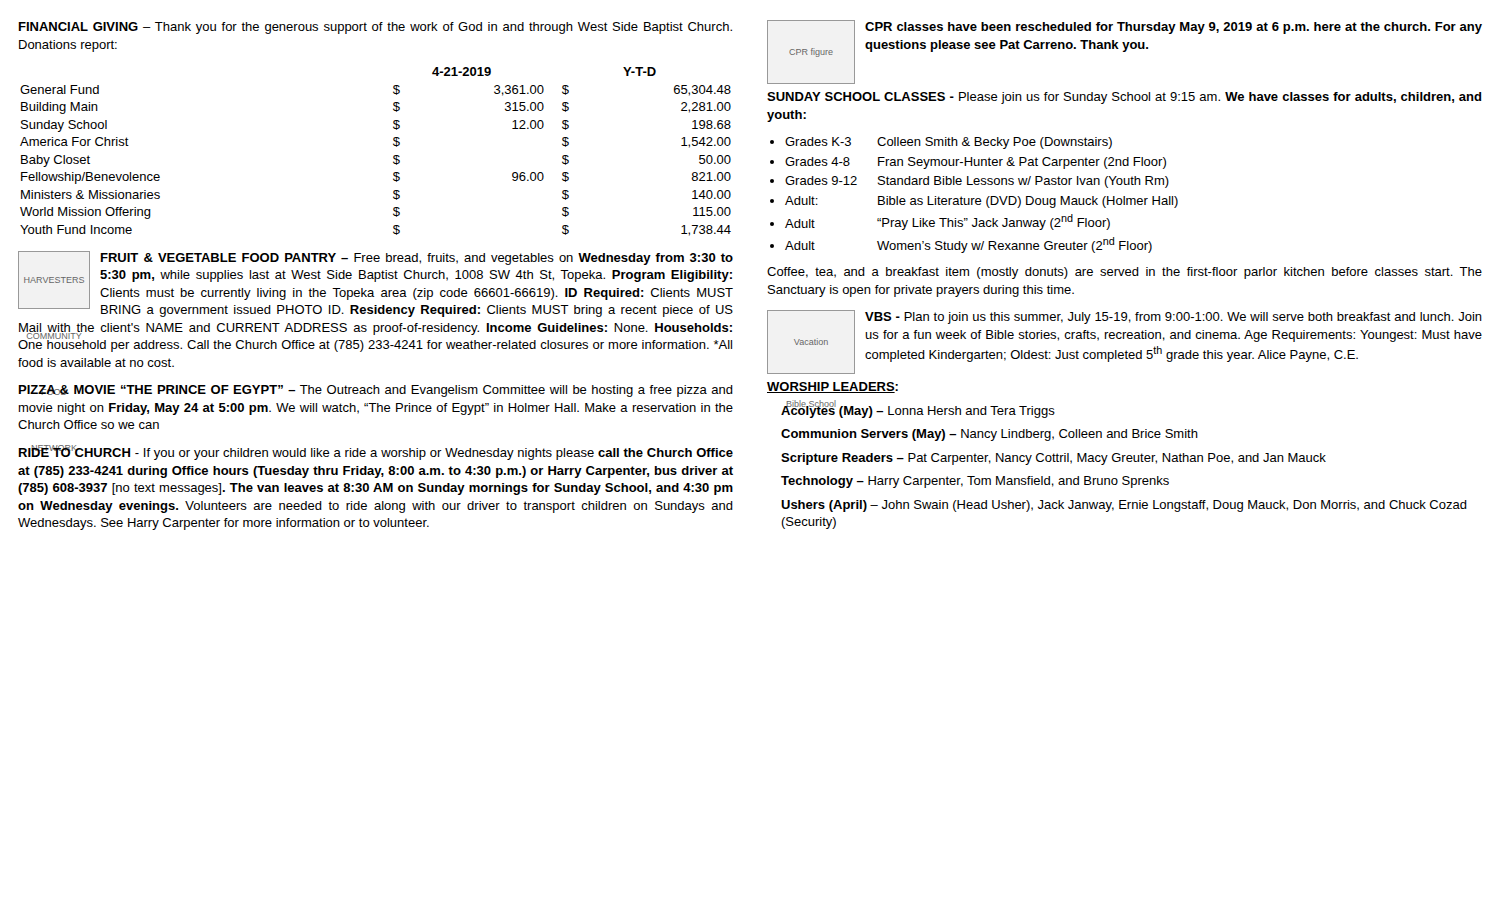FINANCIAL GIVING – Thank you for the generous support of the work of God in and through West Side Baptist Church. Donations report:
| | 4-21-2019 | Y-T-D |
| --- | --- | --- |
| General Fund | $ | 3,361.00 | $ | 65,304.48 |
| Building Main | $ | 315.00 | $ | 2,281.00 |
| Sunday School | $ | 12.00 | $ | 198.68 |
| America For Christ | $ | | $ | 1,542.00 |
| Baby Closet | $ | | $ | 50.00 |
| Fellowship/Benevolence | $ | 96.00 | $ | 821.00 |
| Ministers & Missionaries | $ | | $ | 140.00 |
| World Mission Offering | $ | | $ | 115.00 |
| Youth Fund Income | $ | | $ | 1,738.44 |
HARVESTERS
COMMUNITY
FOOD NETWORK
FRUIT & VEGETABLE FOOD PANTRY – Free bread, fruits, and vegetables on Wednesday from 3:30 to 5:30 pm, while supplies last at West Side Baptist Church, 1008 SW 4th St, Topeka. Program Eligibility: Clients must be currently living in the Topeka area (zip code 66601-66619). ID Required: Clients MUST BRING a government issued PHOTO ID. Residency Required: Clients MUST bring a recent piece of US Mail with the client's NAME and CURRENT ADDRESS as proof-of-residency. Income Guidelines: None. Households: One household per address. Call the Church Office at (785) 233-4241 for weather-related closures or more information. *All food is available at no cost.
PIZZA & MOVIE “THE PRINCE OF EGYPT” – The Outreach and Evangelism Committee will be hosting a free pizza and movie night on Friday, May 24 at 5:00 pm. We will watch, “The Prince of Egypt” in Holmer Hall. Make a reservation in the Church Office so we can
RIDE TO CHURCH - If you or your children would like a ride a worship or Wednesday nights please call the Church Office at (785) 233-4241 during Office hours (Tuesday thru Friday, 8:00 a.m. to 4:30 p.m.) or Harry Carpenter, bus driver at (785) 608-3937 [no text messages]. The van leaves at 8:30 AM on Sunday mornings for Sunday School, and 4:30 pm on Wednesday evenings. Volunteers are needed to ride along with our driver to transport children on Sundays and Wednesdays. See Harry Carpenter for more information or to volunteer.
CPR figure
CPR classes have been rescheduled for Thursday May 9, 2019 at 6 p.m. here at the church. For any questions please see Pat Carreno. Thank you.
SUNDAY SCHOOL CLASSES - Please join us for Sunday School at 9:15 am. We have classes for adults, children, and youth:
Grades K-3 Colleen Smith & Becky Poe (Downstairs)
Grades 4-8 Fran Seymour-Hunter & Pat Carpenter (2nd Floor)
Grades 9-12 Standard Bible Lessons w/ Pastor Ivan (Youth Rm)
Adult: Bible as Literature (DVD) Doug Mauck (Holmer Hall)
Adult“Pray Like This” Jack Janway (2nd Floor)
Adult Women’s Study w/ Rexanne Greuter (2nd Floor)
Coffee, tea, and a breakfast item (mostly donuts) are served in the first-floor parlor kitchen before classes start. The Sanctuary is open for private prayers during this time.
Vacation
Bible School
VBS - Plan to join us this summer, July 15-19, from 9:00-1:00. We will serve both breakfast and lunch. Join us for a fun week of Bible stories, crafts, recreation, and cinema. Age Requirements: Youngest: Must have completed Kindergarten; Oldest: Just completed 5th grade this year. Alice Payne, C.E.
WORSHIP LEADERS:
Acolytes (May) – Lonna Hersh and Tera Triggs
Communion Servers (May) – Nancy Lindberg, Colleen and Brice Smith
Scripture Readers – Pat Carpenter, Nancy Cottril, Macy Greuter, Nathan Poe, and Jan Mauck
Technology – Harry Carpenter, Tom Mansfield, and Bruno Sprenks
Ushers (April) – John Swain (Head Usher), Jack Janway, Ernie Longstaff, Doug Mauck, Don Morris, and Chuck Cozad (Security)